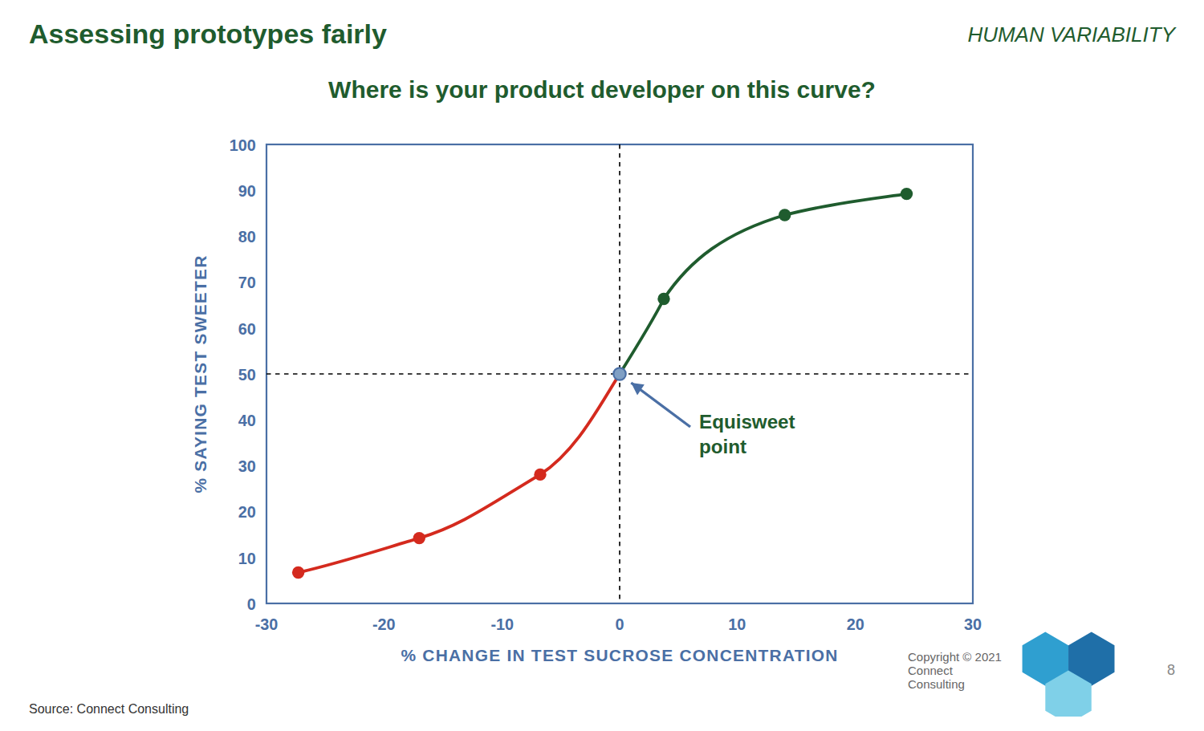Assessing prototypes fairly
HUMAN VARIABILITY
Where is your product developer on this curve?
Psychometric curve of percent saying test sweeter versus percent change in test sucrose concentration An S-shaped curve rising from about 7 percent at minus 27 percent change to about 90 percent at plus 24 percent change, crossing 50 percent at zero percent change, labelled the equisweet point. 0 10 20 30 40 50 60 70 80 90 100 -30 -20 -10 0 10 20 30 Equisweet point % SAYING TEST SWEETER % CHANGE IN TEST SUCROSE CONCENTRATION
Source: Connect Consulting
Copyright © 2021 Connect Consulting 8